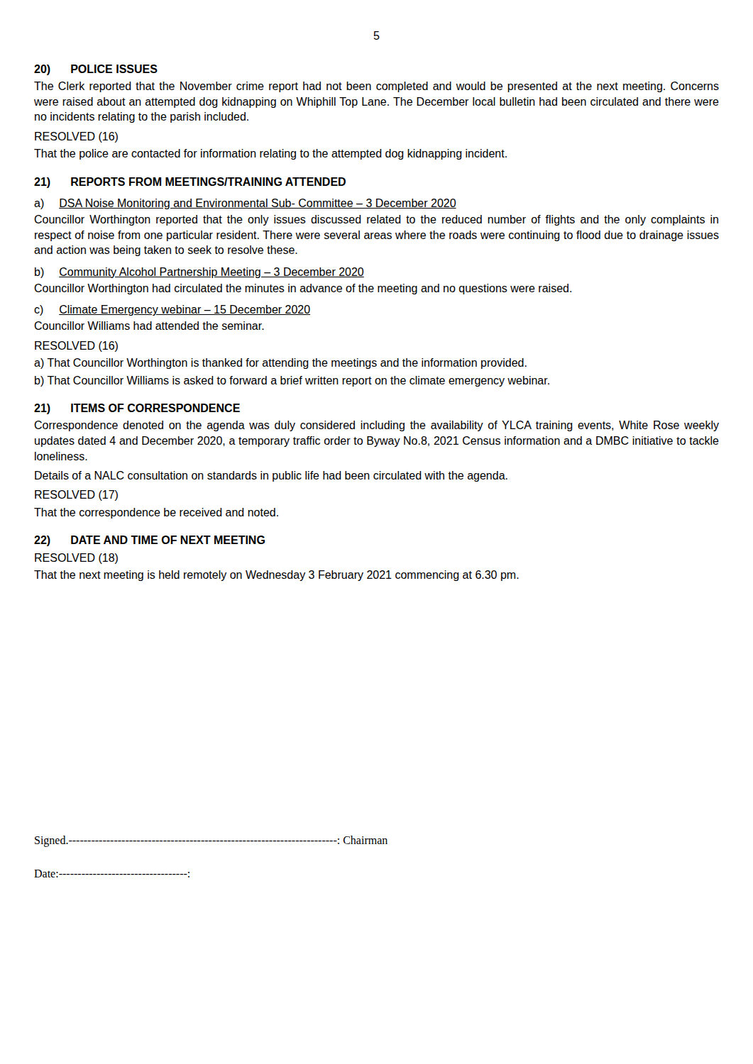5
20) POLICE ISSUES
The Clerk reported that the November crime report had not been completed and would be presented at the next meeting. Concerns were raised about an attempted dog kidnapping on Whiphill Top Lane. The December local bulletin had been circulated and there were no incidents relating to the parish included.
RESOLVED (16)
That the police are contacted for information relating to the attempted dog kidnapping incident.
21) REPORTS FROM MEETINGS/TRAINING ATTENDED
a) DSA Noise Monitoring and Environmental Sub- Committee – 3 December 2020
Councillor Worthington reported that the only issues discussed related to the reduced number of flights and the only complaints in respect of noise from one particular resident. There were several areas where the roads were continuing to flood due to drainage issues and action was being taken to seek to resolve these.
b) Community Alcohol Partnership Meeting – 3 December 2020
Councillor Worthington had circulated the minutes in advance of the meeting and no questions were raised.
c) Climate Emergency webinar – 15 December 2020
Councillor Williams had attended the seminar.
RESOLVED (16)
a) That Councillor Worthington is thanked for attending the meetings and the information provided.
b) That Councillor Williams is asked to forward a brief written report on the climate emergency webinar.
21) ITEMS OF CORRESPONDENCE
Correspondence denoted on the agenda was duly considered including the availability of YLCA training events, White Rose weekly updates dated 4 and December 2020, a temporary traffic order to Byway No.8, 2021 Census information and a DMBC initiative to tackle loneliness.
Details of a NALC consultation on standards in public life had been circulated with the agenda.
RESOLVED (17)
That the correspondence be received and noted.
22) DATE AND TIME OF NEXT MEETING
RESOLVED (18)
That the next meeting is held remotely on Wednesday 3 February 2021 commencing at 6.30 pm.
Signed.-----------------------------------------------------------------------: Chairman
Date:----------------------------------: